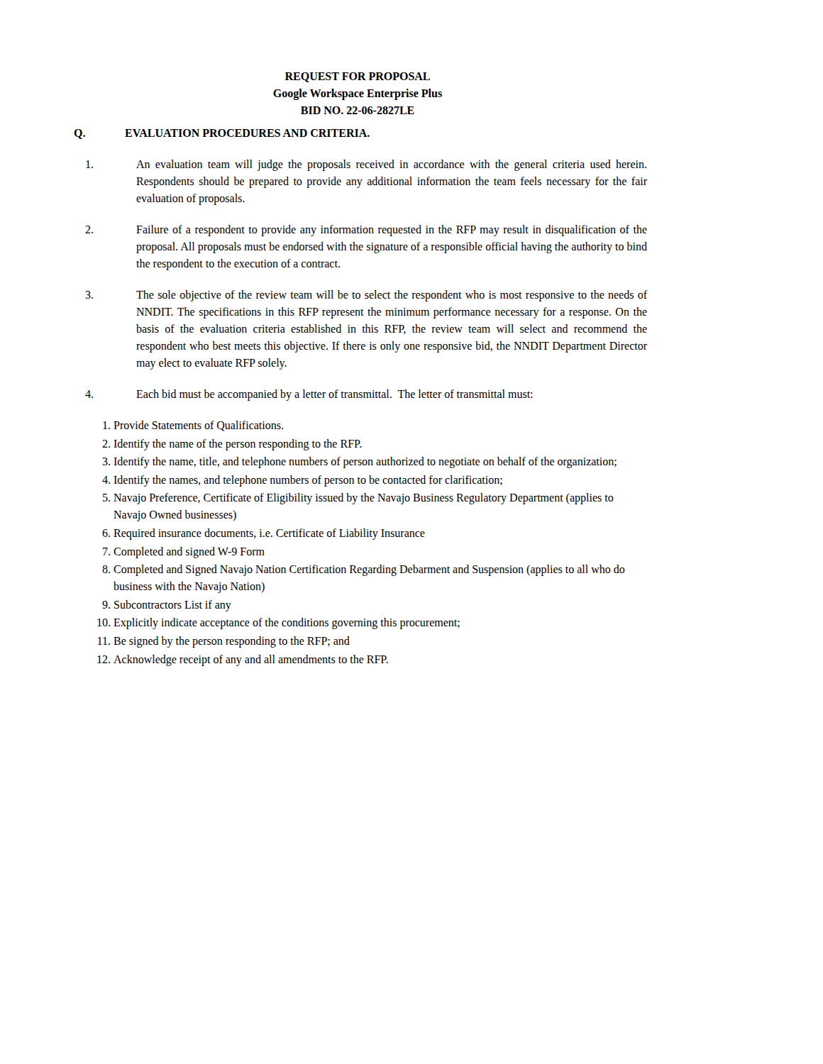REQUEST FOR PROPOSAL
Google Workspace Enterprise Plus
BID NO. 22-06-2827LE
Q. EVALUATION PROCEDURES AND CRITERIA.
1. An evaluation team will judge the proposals received in accordance with the general criteria used herein. Respondents should be prepared to provide any additional information the team feels necessary for the fair evaluation of proposals.
2. Failure of a respondent to provide any information requested in the RFP may result in disqualification of the proposal. All proposals must be endorsed with the signature of a responsible official having the authority to bind the respondent to the execution of a contract.
3. The sole objective of the review team will be to select the respondent who is most responsive to the needs of NNDIT. The specifications in this RFP represent the minimum performance necessary for a response. On the basis of the evaluation criteria established in this RFP, the review team will select and recommend the respondent who best meets this objective. If there is only one responsive bid, the NNDIT Department Director may elect to evaluate RFP solely.
4. Each bid must be accompanied by a letter of transmittal. The letter of transmittal must:
Provide Statements of Qualifications.
Identify the name of the person responding to the RFP.
Identify the name, title, and telephone numbers of person authorized to negotiate on behalf of the organization;
Identify the names, and telephone numbers of person to be contacted for clarification;
Navajo Preference, Certificate of Eligibility issued by the Navajo Business Regulatory Department (applies to Navajo Owned businesses)
Required insurance documents, i.e. Certificate of Liability Insurance
Completed and signed W-9 Form
Completed and Signed Navajo Nation Certification Regarding Debarment and Suspension (applies to all who do business with the Navajo Nation)
Subcontractors List if any
Explicitly indicate acceptance of the conditions governing this procurement;
Be signed by the person responding to the RFP; and
Acknowledge receipt of any and all amendments to the RFP.